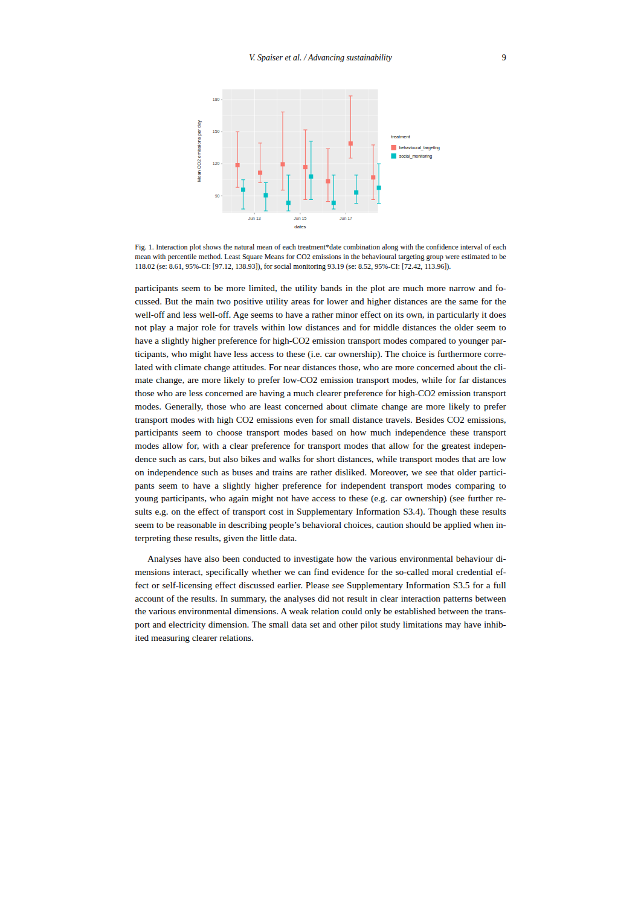V. Spaiser et al. / Advancing sustainability 9
180 150 120 90 Jun 13 Jun 15 Jun 17 dates Mean CO2 emissions per day treatment behavioural_targeting social_monitoring
Fig. 1. Interaction plot shows the natural mean of each treatment*date combination along with the confidence interval of each mean with percentile method. Least Square Means for CO2 emissions in the behavioural targeting group were estimated to be 118.02 (se: 8.61, 95%-CI: [97.12, 138.93]), for social monitoring 93.19 (se: 8.52, 95%-CI: [72.42, 113.96]).
participants seem to be more limited, the utility bands in the plot are much more narrow and focussed. But the main two positive utility areas for lower and higher distances are the same for the well-off and less well-off. Age seems to have a rather minor effect on its own, in particularly it does not play a major role for travels within low distances and for middle distances the older seem to have a slightly higher preference for high-CO2 emission transport modes compared to younger participants, who might have less access to these (i.e. car ownership). The choice is furthermore correlated with climate change attitudes. For near distances those, who are more concerned about the climate change, are more likely to prefer low-CO2 emission transport modes, while for far distances those who are less concerned are having a much clearer preference for high-CO2 emission transport modes. Generally, those who are least concerned about climate change are more likely to prefer transport modes with high CO2 emissions even for small distance travels. Besides CO2 emissions, participants seem to choose transport modes based on how much independence these transport modes allow for, with a clear preference for transport modes that allow for the greatest independence such as cars, but also bikes and walks for short distances, while transport modes that are low on independence such as buses and trains are rather disliked. Moreover, we see that older participants seem to have a slightly higher preference for independent transport modes comparing to young participants, who again might not have access to these (e.g. car ownership) (see further results e.g. on the effect of transport cost in Supplementary Information S3.4). Though these results seem to be reasonable in describing people’s behavioral choices, caution should be applied when interpreting these results, given the little data.
Analyses have also been conducted to investigate how the various environmental behaviour dimensions interact, specifically whether we can find evidence for the so-called moral credential effect or self-licensing effect discussed earlier. Please see Supplementary Information S3.5 for a full account of the results. In summary, the analyses did not result in clear interaction patterns between the various environmental dimensions. A weak relation could only be established between the transport and electricity dimension. The small data set and other pilot study limitations may have inhibited measuring clearer relations.